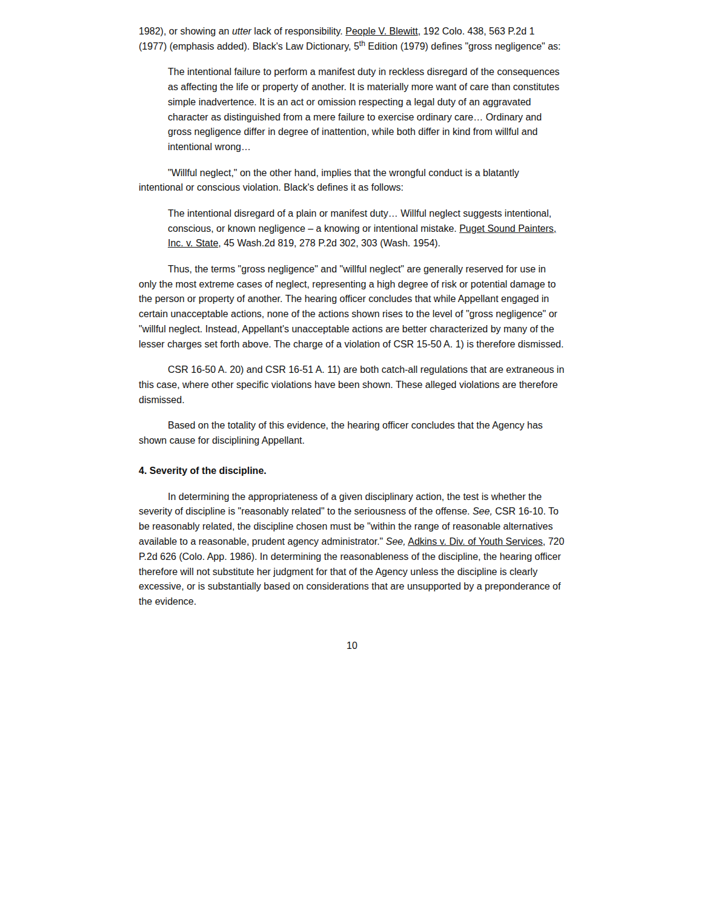1982), or showing an utter lack of responsibility. People V. Blewitt, 192 Colo. 438, 563 P.2d 1 (1977) (emphasis added). Black's Law Dictionary, 5th Edition (1979) defines "gross negligence" as:
The intentional failure to perform a manifest duty in reckless disregard of the consequences as affecting the life or property of another. It is materially more want of care than constitutes simple inadvertence. It is an act or omission respecting a legal duty of an aggravated character as distinguished from a mere failure to exercise ordinary care… Ordinary and gross negligence differ in degree of inattention, while both differ in kind from willful and intentional wrong…
"Willful neglect," on the other hand, implies that the wrongful conduct is a blatantly intentional or conscious violation. Black's defines it as follows:
The intentional disregard of a plain or manifest duty… Willful neglect suggests intentional, conscious, or known negligence – a knowing or intentional mistake. Puget Sound Painters, Inc. v. State, 45 Wash.2d 819, 278 P.2d 302, 303 (Wash. 1954).
Thus, the terms "gross negligence" and "willful neglect" are generally reserved for use in only the most extreme cases of neglect, representing a high degree of risk or potential damage to the person or property of another. The hearing officer concludes that while Appellant engaged in certain unacceptable actions, none of the actions shown rises to the level of "gross negligence" or "willful neglect. Instead, Appellant's unacceptable actions are better characterized by many of the lesser charges set forth above. The charge of a violation of CSR 15-50 A. 1) is therefore dismissed.
CSR 16-50 A. 20) and CSR 16-51 A. 11) are both catch-all regulations that are extraneous in this case, where other specific violations have been shown. These alleged violations are therefore dismissed.
Based on the totality of this evidence, the hearing officer concludes that the Agency has shown cause for disciplining Appellant.
4. Severity of the discipline.
In determining the appropriateness of a given disciplinary action, the test is whether the severity of discipline is "reasonably related" to the seriousness of the offense. See, CSR 16-10. To be reasonably related, the discipline chosen must be "within the range of reasonable alternatives available to a reasonable, prudent agency administrator." See, Adkins v. Div. of Youth Services, 720 P.2d 626 (Colo. App. 1986). In determining the reasonableness of the discipline, the hearing officer therefore will not substitute her judgment for that of the Agency unless the discipline is clearly excessive, or is substantially based on considerations that are unsupported by a preponderance of the evidence.
10